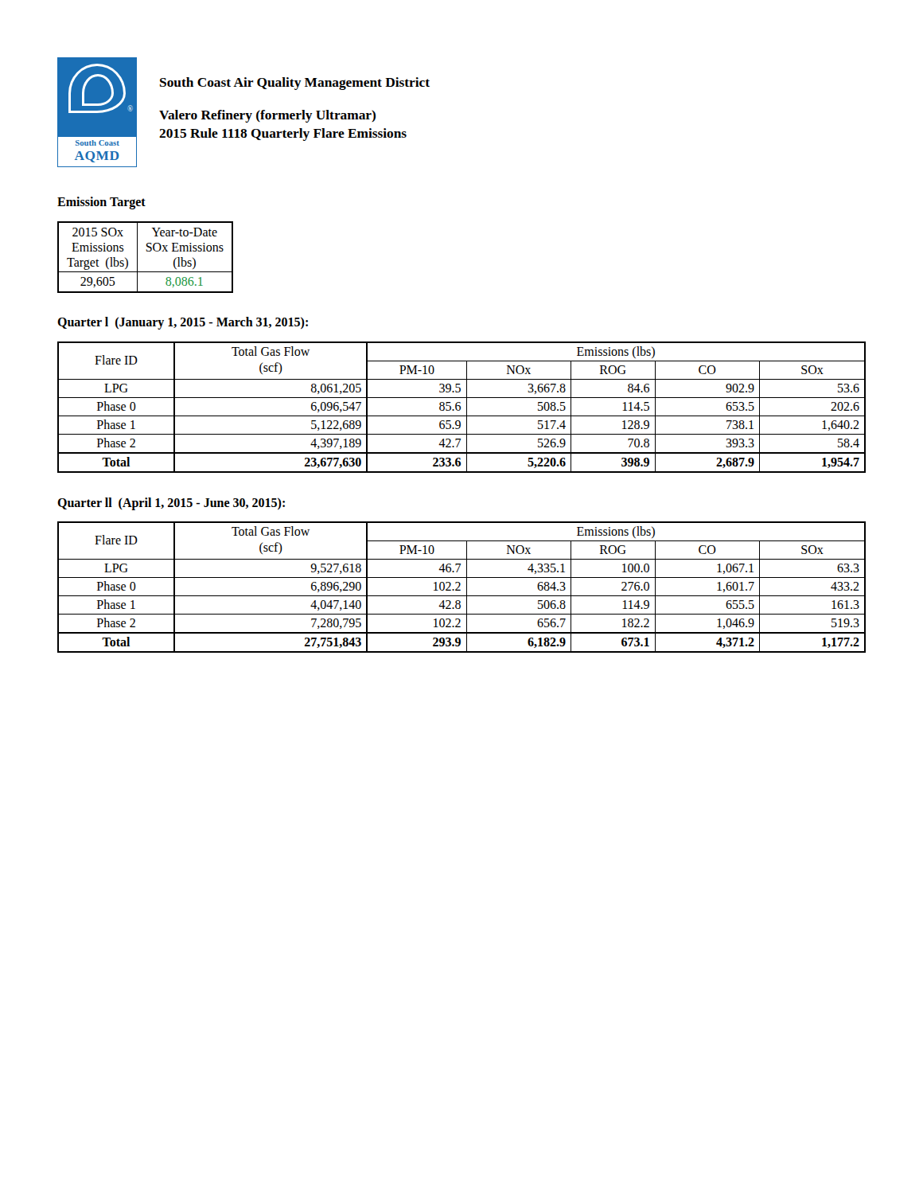®
South Coast AQMD
South Coast Air Quality Management District
Valero Refinery (formerly Ultramar)
2015 Rule 1118 Quarterly Flare Emissions
Emission Target
| 2015 SOx Emissions Target (lbs) | Year-to-Date SOx Emissions (lbs) |
| --- | --- |
| 29,605 | 8,086.1 |
Quarter l (January 1, 2015 - March 31, 2015):
| Flare ID | Total Gas Flow (scf) | Emissions (lbs) |
| --- | --- | --- |
| PM-10 | NOx | ROG | CO | SOx |
| LPG | 8,061,205 | 39.5 | 3,667.8 | 84.6 | 902.9 | 53.6 |
| Phase 0 | 6,096,547 | 85.6 | 508.5 | 114.5 | 653.5 | 202.6 |
| Phase 1 | 5,122,689 | 65.9 | 517.4 | 128.9 | 738.1 | 1,640.2 |
| Phase 2 | 4,397,189 | 42.7 | 526.9 | 70.8 | 393.3 | 58.4 |
| Total | 23,677,630 | 233.6 | 5,220.6 | 398.9 | 2,687.9 | 1,954.7 |
Quarter ll (April 1, 2015 - June 30, 2015):
| Flare ID | Total Gas Flow (scf) | Emissions (lbs) |
| --- | --- | --- |
| PM-10 | NOx | ROG | CO | SOx |
| LPG | 9,527,618 | 46.7 | 4,335.1 | 100.0 | 1,067.1 | 63.3 |
| Phase 0 | 6,896,290 | 102.2 | 684.3 | 276.0 | 1,601.7 | 433.2 |
| Phase 1 | 4,047,140 | 42.8 | 506.8 | 114.9 | 655.5 | 161.3 |
| Phase 2 | 7,280,795 | 102.2 | 656.7 | 182.2 | 1,046.9 | 519.3 |
| Total | 27,751,843 | 293.9 | 6,182.9 | 673.1 | 4,371.2 | 1,177.2 |